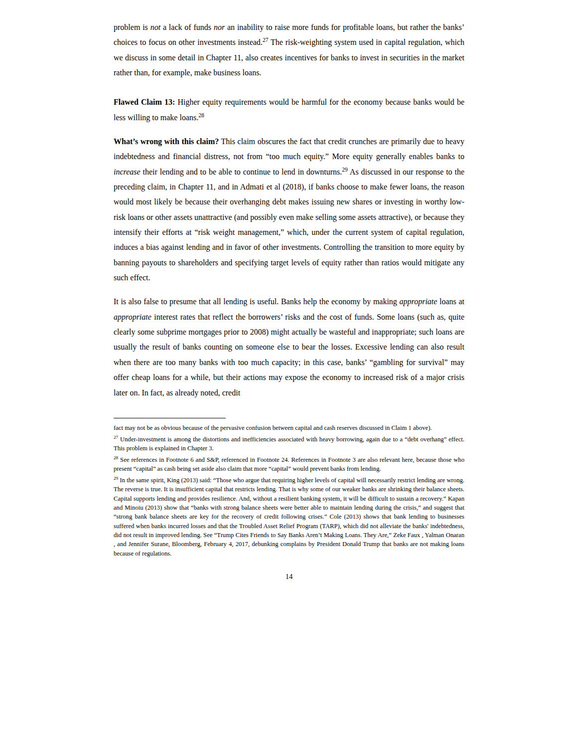problem is not a lack of funds nor an inability to raise more funds for profitable loans, but rather the banks’ choices to focus on other investments instead.27 The risk-weighting system used in capital regulation, which we discuss in some detail in Chapter 11, also creates incentives for banks to invest in securities in the market rather than, for example, make business loans.
Flawed Claim 13: Higher equity requirements would be harmful for the economy because banks would be less willing to make loans.28
What’s wrong with this claim? This claim obscures the fact that credit crunches are primarily due to heavy indebtedness and financial distress, not from “too much equity.” More equity generally enables banks to increase their lending and to be able to continue to lend in downturns.29 As discussed in our response to the preceding claim, in Chapter 11, and in Admati et al (2018), if banks choose to make fewer loans, the reason would most likely be because their overhanging debt makes issuing new shares or investing in worthy low-risk loans or other assets unattractive (and possibly even make selling some assets attractive), or because they intensify their efforts at “risk weight management,” which, under the current system of capital regulation, induces a bias against lending and in favor of other investments. Controlling the transition to more equity by banning payouts to shareholders and specifying target levels of equity rather than ratios would mitigate any such effect.
It is also false to presume that all lending is useful. Banks help the economy by making appropriate loans at appropriate interest rates that reflect the borrowers’ risks and the cost of funds. Some loans (such as, quite clearly some subprime mortgages prior to 2008) might actually be wasteful and inappropriate; such loans are usually the result of banks counting on someone else to bear the losses. Excessive lending can also result when there are too many banks with too much capacity; in this case, banks’ “gambling for survival” may offer cheap loans for a while, but their actions may expose the economy to increased risk of a major crisis later on. In fact, as already noted, credit
fact may not be as obvious because of the pervasive confusion between capital and cash reserves discussed in Claim 1 above).
27 Under-investment is among the distortions and inefficiencies associated with heavy borrowing, again due to a “debt overhang” effect. This problem is explained in Chapter 3.
28 See references in Footnote 6 and S&P, referenced in Footnote 24. References in Footnote 3 are also relevant here, because those who present “capital” as cash being set aside also claim that more “capital” would prevent banks from lending.
29 In the same spirit, King (2013) said: “Those who argue that requiring higher levels of capital will necessarily restrict lending are wrong. The reverse is true. It is insufficient capital that restricts lending. That is why some of our weaker banks are shrinking their balance sheets. Capital supports lending and provides resilience. And, without a resilient banking system, it will be difficult to sustain a recovery.” Kapan and Minoiu (2013) show that “banks with strong balance sheets were better able to maintain lending during the crisis,” and suggest that “strong bank balance sheets are key for the recovery of credit following crises.” Cole (2013) shows that bank lending to businesses suffered when banks incurred losses and that the Troubled Asset Relief Program (TARP), which did not alleviate the banks' indebtedness, did not result in improved lending. See “Trump Cites Friends to Say Banks Aren’t Making Loans. They Are,” Zeke Faux , Yalman Onaran , and Jennifer Surane, Bloomberg, February 4, 2017, debunking complains by President Donald Trump that banks are not making loans because of regulations.
14